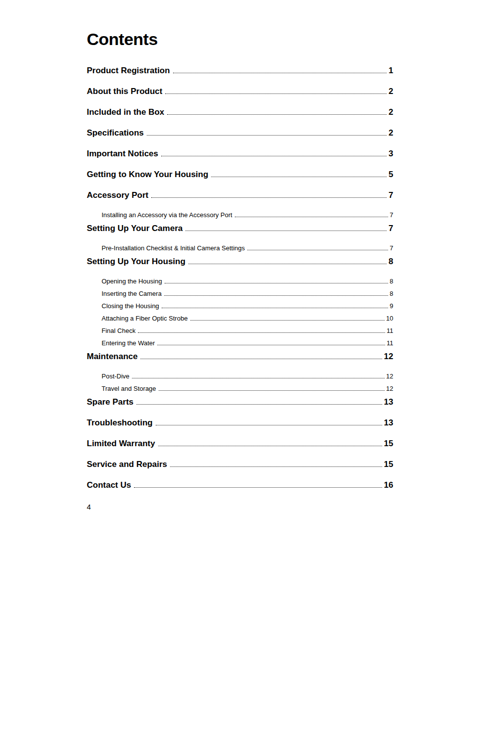Contents
Product Registration 1
About this Product 2
Included in the Box 2
Specifications 2
Important Notices 3
Getting to Know Your Housing 5
Accessory Port 7
Installing an Accessory via the Accessory Port 7
Setting Up Your Camera 7
Pre-Installation Checklist & Initial Camera Settings 7
Setting Up Your Housing 8
Opening the Housing 8
Inserting the Camera 8
Closing the Housing 9
Attaching a Fiber Optic Strobe 10
Final Check 11
Entering the Water 11
Maintenance 12
Post-Dive 12
Travel and Storage 12
Spare Parts 13
Troubleshooting 13
Limited Warranty 15
Service and Repairs 15
Contact Us 16
4